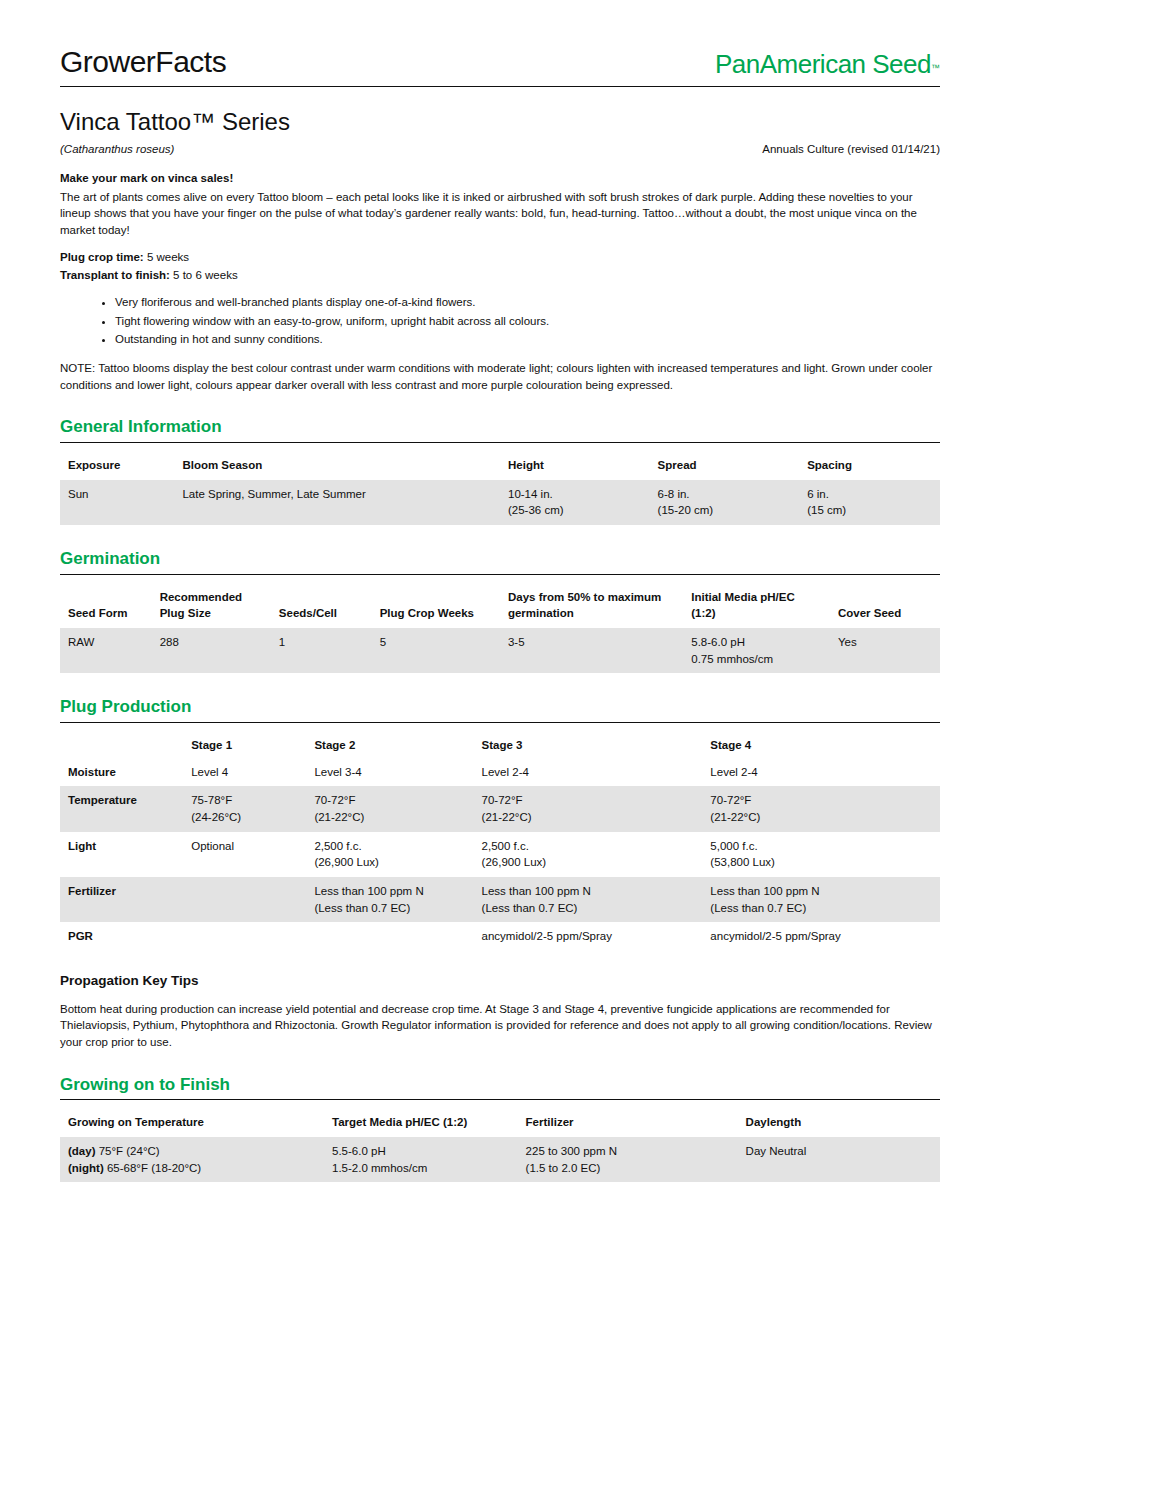GrowerFacts
PanAmerican Seed™
Vinca Tattoo™ Series
(Catharanthus roseus) Annuals Culture (revised 01/14/21)
Make your mark on vinca sales!
The art of plants comes alive on every Tattoo bloom – each petal looks like it is inked or airbrushed with soft brush strokes of dark purple. Adding these novelties to your lineup shows that you have your finger on the pulse of what today’s gardener really wants: bold, fun, head-turning. Tattoo…without a doubt, the most unique vinca on the market today!
Plug crop time: 5 weeks
Transplant to finish: 5 to 6 weeks
Very floriferous and well-branched plants display one-of-a-kind flowers.
Tight flowering window with an easy-to-grow, uniform, upright habit across all colours.
Outstanding in hot and sunny conditions.
NOTE: Tattoo blooms display the best colour contrast under warm conditions with moderate light; colours lighten with increased temperatures and light. Grown under cooler conditions and lower light, colours appear darker overall with less contrast and more purple colouration being expressed.
General Information
| Exposure | Bloom Season | Height | Spread | Spacing |
| --- | --- | --- | --- | --- |
| Sun | Late Spring, Summer, Late Summer | 10-14 in. (25-36 cm) | 6-8 in. (15-20 cm) | 6 in. (15 cm) |
Germination
| Seed Form | Recommended Plug Size | Seeds/Cell | Plug Crop Weeks | Days from 50% to maximum germination | Initial Media pH/EC (1:2) | Cover Seed |
| --- | --- | --- | --- | --- | --- | --- |
| RAW | 288 | 1 | 5 | 3-5 | 5.8-6.0 pH 0.75 mmhos/cm | Yes |
Plug Production
| | Stage 1 | Stage 2 | Stage 3 | Stage 4 |
| --- | --- | --- | --- | --- |
| Moisture | Level 4 | Level 3-4 | Level 2-4 | Level 2-4 |
| Temperature | 75-78°F (24-26°C) | 70-72°F (21-22°C) | 70-72°F (21-22°C) | 70-72°F (21-22°C) |
| Light | Optional | 2,500 f.c. (26,900 Lux) | 2,500 f.c. (26,900 Lux) | 5,000 f.c. (53,800 Lux) |
| Fertilizer | | Less than 100 ppm N (Less than 0.7 EC) | Less than 100 ppm N (Less than 0.7 EC) | Less than 100 ppm N (Less than 0.7 EC) |
| PGR | | | ancymidol/2-5 ppm/Spray | ancymidol/2-5 ppm/Spray |
Propagation Key Tips
Bottom heat during production can increase yield potential and decrease crop time. At Stage 3 and Stage 4, preventive fungicide applications are recommended for Thielaviopsis, Pythium, Phytophthora and Rhizoctonia. Growth Regulator information is provided for reference and does not apply to all growing condition/locations. Review your crop prior to use.
Growing on to Finish
| Growing on Temperature | Target Media pH/EC (1:2) | Fertilizer | Daylength |
| --- | --- | --- | --- |
| (day) 75°F (24°C) (night) 65-68°F (18-20°C) | 5.5-6.0 pH 1.5-2.0 mmhos/cm | 225 to 300 ppm N (1.5 to 2.0 EC) | Day Neutral |